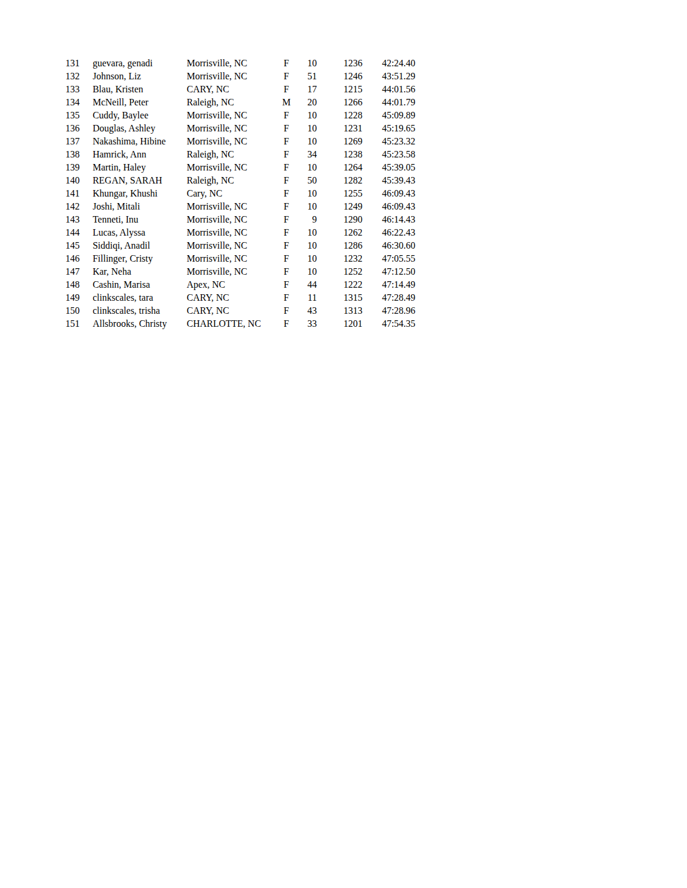| 131 | guevara, genadi | Morrisville, NC | F | 10 | 1236 | 42:24.40 |
| 132 | Johnson, Liz | Morrisville, NC | F | 51 | 1246 | 43:51.29 |
| 133 | Blau, Kristen | CARY, NC | F | 17 | 1215 | 44:01.56 |
| 134 | McNeill, Peter | Raleigh, NC | M | 20 | 1266 | 44:01.79 |
| 135 | Cuddy, Baylee | Morrisville, NC | F | 10 | 1228 | 45:09.89 |
| 136 | Douglas, Ashley | Morrisville, NC | F | 10 | 1231 | 45:19.65 |
| 137 | Nakashima, Hibine | Morrisville, NC | F | 10 | 1269 | 45:23.32 |
| 138 | Hamrick, Ann | Raleigh, NC | F | 34 | 1238 | 45:23.58 |
| 139 | Martin, Haley | Morrisville, NC | F | 10 | 1264 | 45:39.05 |
| 140 | REGAN, SARAH | Raleigh, NC | F | 50 | 1282 | 45:39.43 |
| 141 | Khungar, Khushi | Cary, NC | F | 10 | 1255 | 46:09.43 |
| 142 | Joshi, Mitali | Morrisville, NC | F | 10 | 1249 | 46:09.43 |
| 143 | Tenneti, Inu | Morrisville, NC | F | 9 | 1290 | 46:14.43 |
| 144 | Lucas, Alyssa | Morrisville, NC | F | 10 | 1262 | 46:22.43 |
| 145 | Siddiqi, Anadil | Morrisville, NC | F | 10 | 1286 | 46:30.60 |
| 146 | Fillinger, Cristy | Morrisville, NC | F | 10 | 1232 | 47:05.55 |
| 147 | Kar, Neha | Morrisville, NC | F | 10 | 1252 | 47:12.50 |
| 148 | Cashin, Marisa | Apex, NC | F | 44 | 1222 | 47:14.49 |
| 149 | clinkscales, tara | CARY, NC | F | 11 | 1315 | 47:28.49 |
| 150 | clinkscales, trisha | CARY, NC | F | 43 | 1313 | 47:28.96 |
| 151 | Allsbrooks, Christy | CHARLOTTE, NC | F | 33 | 1201 | 47:54.35 |